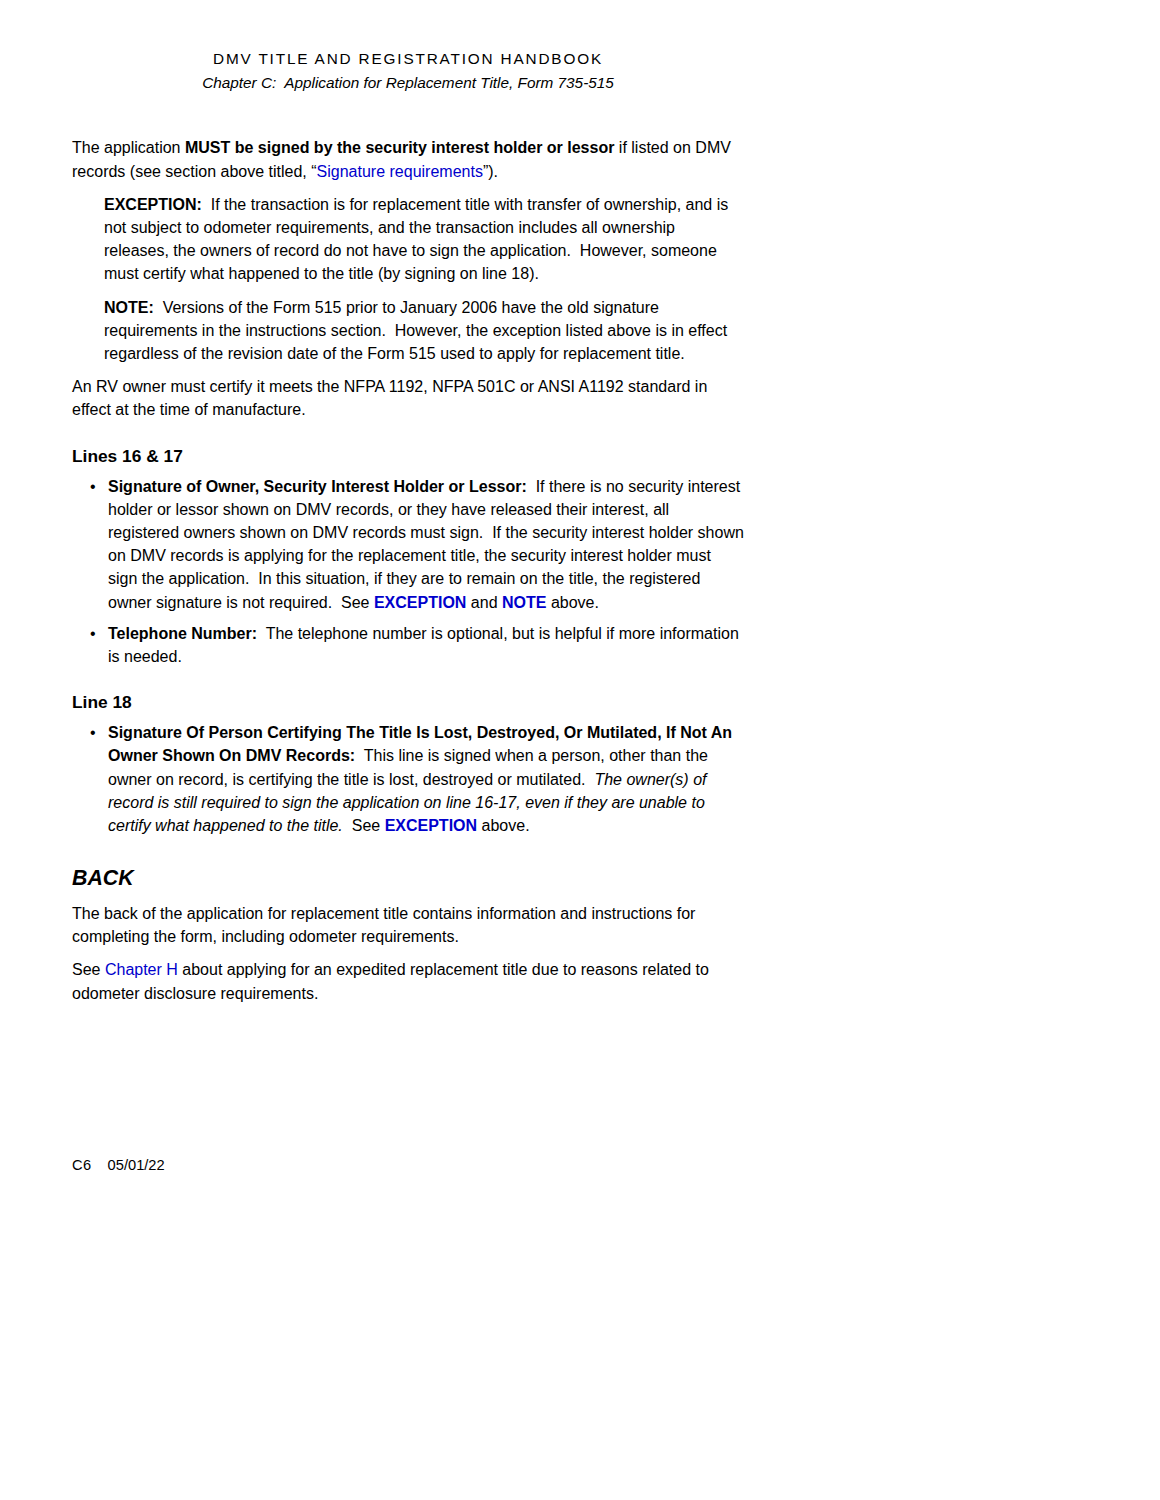DMV TITLE AND REGISTRATION HANDBOOK
Chapter C: Application for Replacement Title, Form 735-515
The application MUST be signed by the security interest holder or lessor if listed on DMV records (see section above titled, “Signature requirements”).
EXCEPTION: If the transaction is for replacement title with transfer of ownership, and is not subject to odometer requirements, and the transaction includes all ownership releases, the owners of record do not have to sign the application. However, someone must certify what happened to the title (by signing on line 18).
NOTE: Versions of the Form 515 prior to January 2006 have the old signature requirements in the instructions section. However, the exception listed above is in effect regardless of the revision date of the Form 515 used to apply for replacement title.
An RV owner must certify it meets the NFPA 1192, NFPA 501C or ANSI A1192 standard in effect at the time of manufacture.
Lines 16 & 17
Signature of Owner, Security Interest Holder or Lessor: If there is no security interest holder or lessor shown on DMV records, or they have released their interest, all registered owners shown on DMV records must sign. If the security interest holder shown on DMV records is applying for the replacement title, the security interest holder must sign the application. In this situation, if they are to remain on the title, the registered owner signature is not required. See EXCEPTION and NOTE above.
Telephone Number: The telephone number is optional, but is helpful if more information is needed.
Line 18
Signature Of Person Certifying The Title Is Lost, Destroyed, Or Mutilated, If Not An Owner Shown On DMV Records: This line is signed when a person, other than the owner on record, is certifying the title is lost, destroyed or mutilated. The owner(s) of record is still required to sign the application on line 16-17, even if they are unable to certify what happened to the title. See EXCEPTION above.
BACK
The back of the application for replacement title contains information and instructions for completing the form, including odometer requirements.
See Chapter H about applying for an expedited replacement title due to reasons related to odometer disclosure requirements.
C6 05/01/22